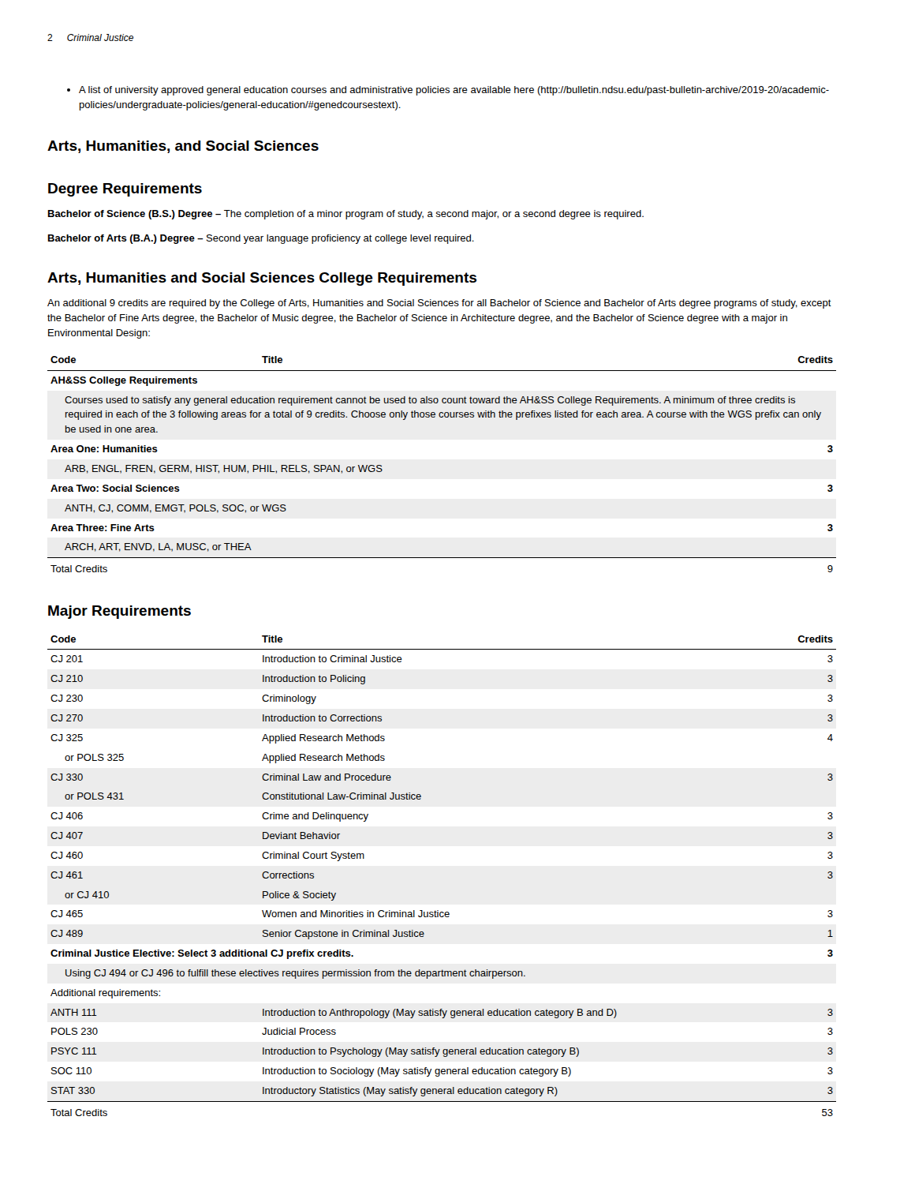2 Criminal Justice
A list of university approved general education courses and administrative policies are available here (http://bulletin.ndsu.edu/past-bulletin-archive/2019-20/academic-policies/undergraduate-policies/general-education/#genedcoursestext).
Arts, Humanities, and Social Sciences
Degree Requirements
Bachelor of Science (B.S.) Degree – The completion of a minor program of study, a second major, or a second degree is required.
Bachelor of Arts (B.A.) Degree – Second year language proficiency at college level required.
Arts, Humanities and Social Sciences College Requirements
An additional 9 credits are required by the College of Arts, Humanities and Social Sciences for all Bachelor of Science and Bachelor of Arts degree programs of study, except the Bachelor of Fine Arts degree, the Bachelor of Music degree, the Bachelor of Science in Architecture degree, and the Bachelor of Science degree with a major in Environmental Design:
| Code | Title | Credits |
| --- | --- | --- |
| AH&SS College Requirements |
| Courses used to satisfy any general education requirement cannot be used to also count toward the AH&SS College Requirements. A minimum of three credits is required in each of the 3 following areas for a total of 9 credits. Choose only those courses with the prefixes listed for each area. A course with the WGS prefix can only be used in one area. |
| Area One: Humanities | 3 |
| ARB, ENGL, FREN, GERM, HIST, HUM, PHIL, RELS, SPAN, or WGS |
| Area Two: Social Sciences | 3 |
| ANTH, CJ, COMM, EMGT, POLS, SOC, or WGS |
| Area Three: Fine Arts | 3 |
| ARCH, ART, ENVD, LA, MUSC, or THEA |
| Total Credits | 9 |
Major Requirements
| Code | Title | Credits |
| --- | --- | --- |
| CJ 201 | Introduction to Criminal Justice | 3 |
| CJ 210 | Introduction to Policing | 3 |
| CJ 230 | Criminology | 3 |
| CJ 270 | Introduction to Corrections | 3 |
| CJ 325 | Applied Research Methods | 4 |
| or POLS 325 | Applied Research Methods | |
| CJ 330 | Criminal Law and Procedure | 3 |
| or POLS 431 | Constitutional Law-Criminal Justice | |
| CJ 406 | Crime and Delinquency | 3 |
| CJ 407 | Deviant Behavior | 3 |
| CJ 460 | Criminal Court System | 3 |
| CJ 461 | Corrections | 3 |
| or CJ 410 | Police & Society | |
| CJ 465 | Women and Minorities in Criminal Justice | 3 |
| CJ 489 | Senior Capstone in Criminal Justice | 1 |
| Criminal Justice Elective: Select 3 additional CJ prefix credits. | 3 |
| Using CJ 494 or CJ 496 to fulfill these electives requires permission from the department chairperson. |
| Additional requirements: |
| ANTH 111 | Introduction to Anthropology (May satisfy general education category B and D) | 3 |
| POLS 230 | Judicial Process | 3 |
| PSYC 111 | Introduction to Psychology (May satisfy general education category B) | 3 |
| SOC 110 | Introduction to Sociology (May satisfy general education category B) | 3 |
| STAT 330 | Introductory Statistics (May satisfy general education category R) | 3 |
| Total Credits | 53 |